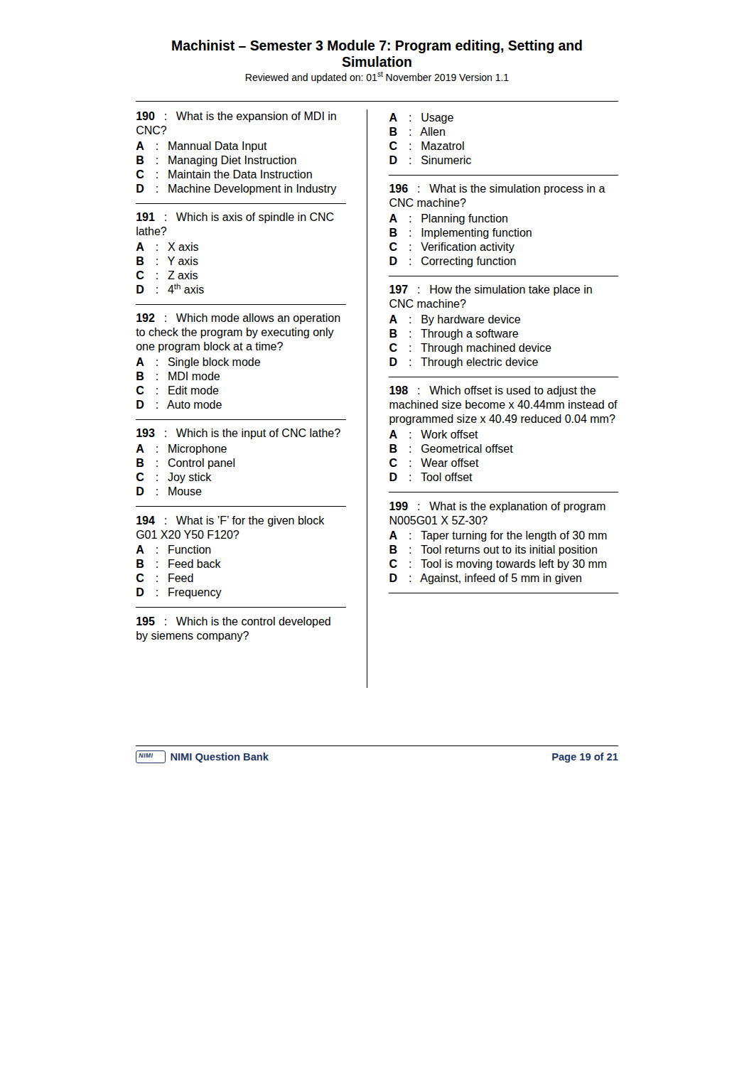Machinist – Semester 3 Module 7: Program editing, Setting and Simulation
Reviewed and updated on: 01st November 2019 Version 1.1
190 : What is the expansion of MDI in CNC?
A: Mannual Data Input
B: Managing Diet Instruction
C: Maintain the Data Instruction
D: Machine Development in Industry
191 : Which is axis of spindle in CNC lathe?
A: X axis
B: Y axis
C: Z axis
D: 4th axis
192 : Which mode allows an operation to check the program by executing only one program block at a time?
A: Single block mode
B: MDI mode
C: Edit mode
D: Auto mode
193 : Which is the input of CNC lathe?
A: Microphone
B: Control panel
C: Joy stick
D: Mouse
194 : What is ’F’ for the given block
G01 X20 Y50 F120?
A: Function
B: Feed back
C: Feed
D: Frequency
195 : Which is the control developed by siemens company?
A: Usage
B: Allen
C: Mazatrol
D: Sinumeric
196 : What is the simulation process in a CNC machine?
A: Planning function
B: Implementing function
C: Verification activity
D: Correcting function
197 : How the simulation take place in CNC machine?
A: By hardware device
B: Through a software
C: Through machined device
D: Through electric device
198 : Which offset is used to adjust the machined size become x 40.44mm instead of programmed size x 40.49 reduced 0.04 mm?
A: Work offset
B: Geometrical offset
C: Wear offset
D: Tool offset
199 : What is the explanation of program N005G01 X 5Z-30?
A: Taper turning for the length of 30 mm
B: Tool returns out to its initial position
C: Tool is moving towards left by 30 mm
D: Against, infeed of 5 mm in given
NIMI Question Bank
Page 19 of 21